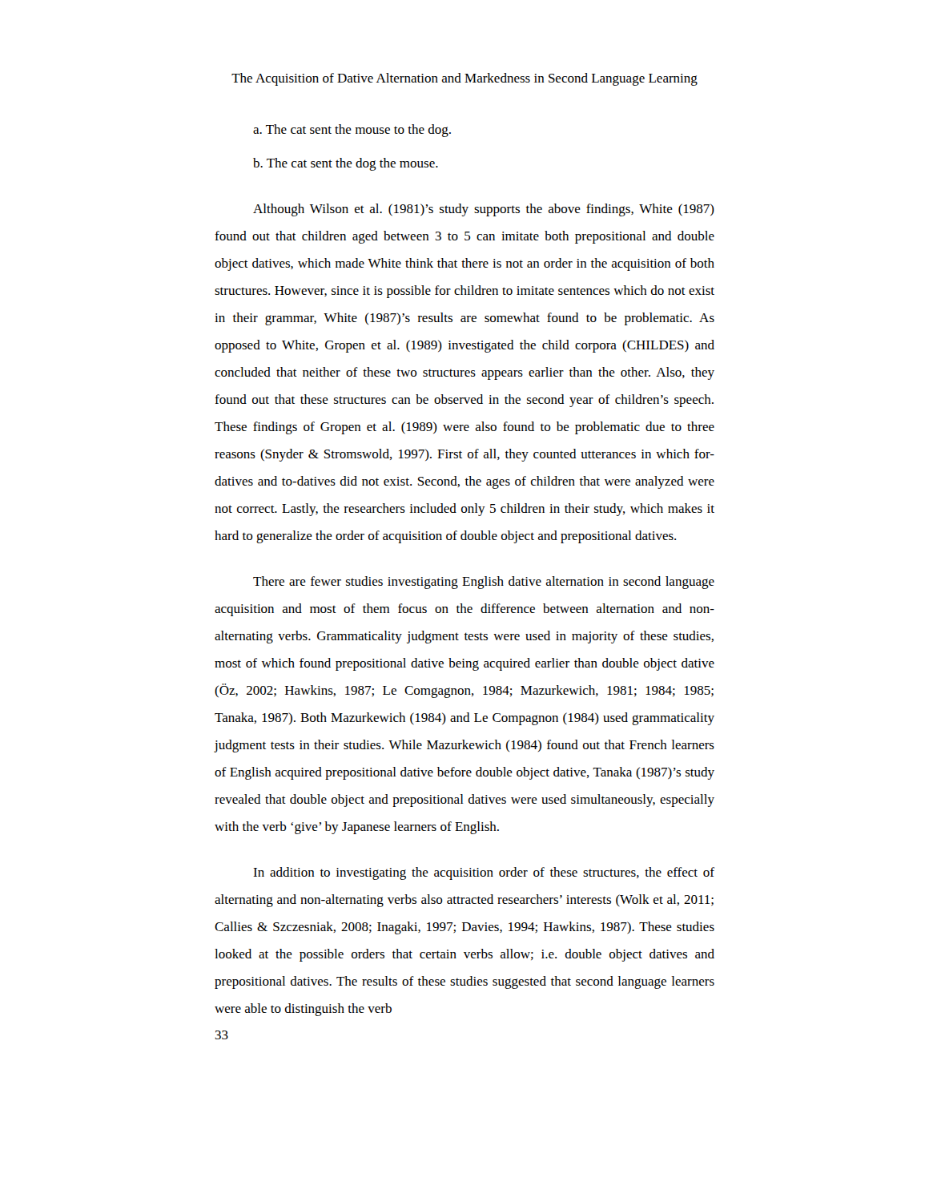The Acquisition of Dative Alternation and Markedness in Second Language Learning
a. The cat sent the mouse to the dog.
b. The cat sent the dog the mouse.
Although Wilson et al. (1981)’s study supports the above findings, White (1987) found out that children aged between 3 to 5 can imitate both prepositional and double object datives, which made White think that there is not an order in the acquisition of both structures. However, since it is possible for children to imitate sentences which do not exist in their grammar, White (1987)’s results are somewhat found to be problematic. As opposed to White, Gropen et al. (1989) investigated the child corpora (CHILDES) and concluded that neither of these two structures appears earlier than the other. Also, they found out that these structures can be observed in the second year of children’s speech. These findings of Gropen et al. (1989) were also found to be problematic due to three reasons (Snyder & Stromswold, 1997). First of all, they counted utterances in which for-datives and to-datives did not exist. Second, the ages of children that were analyzed were not correct. Lastly, the researchers included only 5 children in their study, which makes it hard to generalize the order of acquisition of double object and prepositional datives.
There are fewer studies investigating English dative alternation in second language acquisition and most of them focus on the difference between alternation and non-alternating verbs. Grammaticality judgment tests were used in majority of these studies, most of which found prepositional dative being acquired earlier than double object dative (Öz, 2002; Hawkins, 1987; Le Comgagnon, 1984; Mazurkewich, 1981; 1984; 1985; Tanaka, 1987). Both Mazurkewich (1984) and Le Compagnon (1984) used grammaticality judgment tests in their studies. While Mazurkewich (1984) found out that French learners of English acquired prepositional dative before double object dative, Tanaka (1987)’s study revealed that double object and prepositional datives were used simultaneously, especially with the verb ‘give’ by Japanese learners of English.
In addition to investigating the acquisition order of these structures, the effect of alternating and non-alternating verbs also attracted researchers’ interests (Wolk et al, 2011; Callies & Szczesniak, 2008; Inagaki, 1997; Davies, 1994; Hawkins, 1987). These studies looked at the possible orders that certain verbs allow; i.e. double object datives and prepositional datives. The results of these studies suggested that second language learners were able to distinguish the verb
33